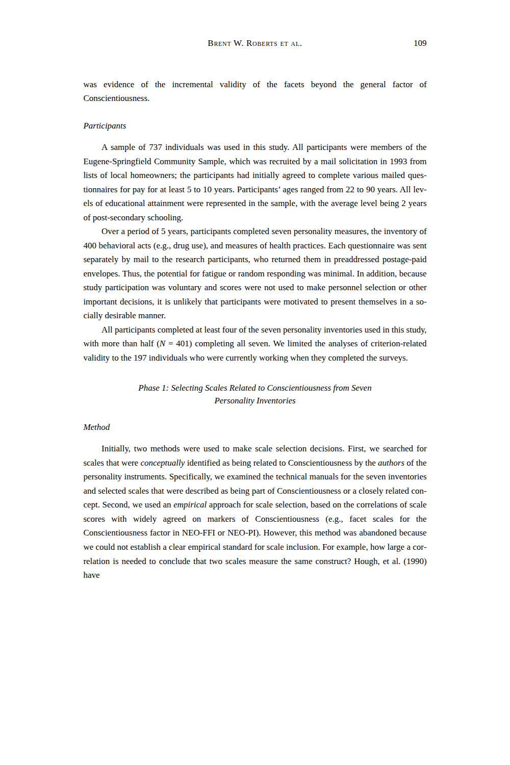Brent W. Roberts et al. 109
was evidence of the incremental validity of the facets beyond the general factor of Conscientiousness.
Participants
A sample of 737 individuals was used in this study. All participants were members of the Eugene-Springfield Community Sample, which was recruited by a mail solicitation in 1993 from lists of local homeowners; the participants had initially agreed to complete various mailed questionnaires for pay for at least 5 to 10 years. Participants’ ages ranged from 22 to 90 years. All levels of educational attainment were represented in the sample, with the average level being 2 years of post-secondary schooling.
Over a period of 5 years, participants completed seven personality measures, the inventory of 400 behavioral acts (e.g., drug use), and measures of health practices. Each questionnaire was sent separately by mail to the research participants, who returned them in preaddressed postage-paid envelopes. Thus, the potential for fatigue or random responding was minimal. In addition, because study participation was voluntary and scores were not used to make personnel selection or other important decisions, it is unlikely that participants were motivated to present themselves in a socially desirable manner.
All participants completed at least four of the seven personality inventories used in this study, with more than half (N = 401) completing all seven. We limited the analyses of criterion-related validity to the 197 individuals who were currently working when they completed the surveys.
Phase 1: Selecting Scales Related to Conscientiousness from Seven
Personality Inventories
Method
Initially, two methods were used to make scale selection decisions. First, we searched for scales that were conceptually identified as being related to Conscientiousness by the authors of the personality instruments. Specifically, we examined the technical manuals for the seven inventories and selected scales that were described as being part of Conscientiousness or a closely related concept. Second, we used an empirical approach for scale selection, based on the correlations of scale scores with widely agreed on markers of Conscientiousness (e.g., facet scales for the Conscientiousness factor in NEO-FFI or NEO-PI). However, this method was abandoned because we could not establish a clear empirical standard for scale inclusion. For example, how large a correlation is needed to conclude that two scales measure the same construct? Hough, et al. (1990) have